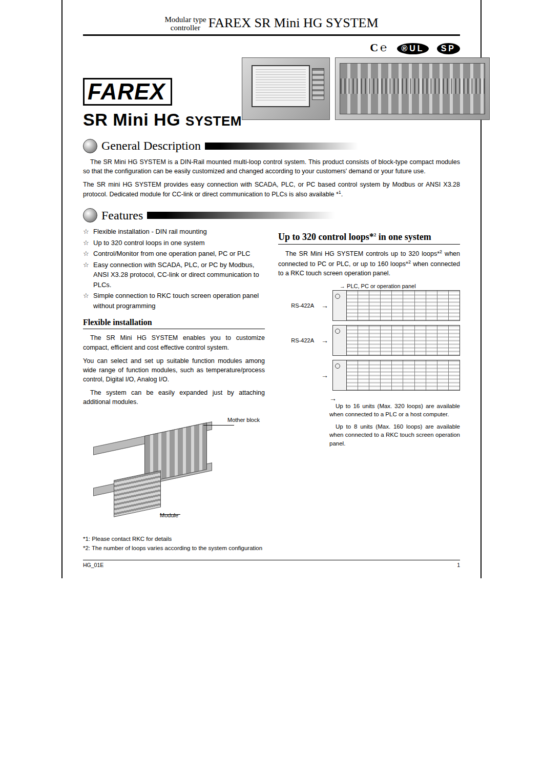Modular type
controller FAREX SR Mini HG SYSTEM
C℮ ®UL SP
FAREX
SR Mini HG SYSTEM
General Description
The SR Mini HG SYSTEM is a DIN-Rail mounted multi-loop control system. This product consists of block-type compact modules so that the configuration can be easily customized and changed according to your customers' demand or your future use.
The SR mini HG SYSTEM provides easy connection with SCADA, PLC, or PC based control system by Modbus or ANSI X3.28 protocol. Dedicated module for CC-link or direct communication to PLCs is also available *1.
Features
Flexible installation - DIN rail mounting
Up to 320 control loops in one system
Control/Monitor from one operation panel, PC or PLC
Easy connection with SCADA, PLC, or PC by Modbus, ANSI X3.28 protocol, CC-link or direct communication to PLCs.
Simple connection to RKC touch screen operation panel without programming
Flexible installation
The SR Mini HG SYSTEM enables you to customize compact, efficient and cost effective control system.
You can select and set up suitable function modules among wide range of function modules, such as temperature/process control, Digital I/O, Analog I/O.
The system can be easily expanded just by attaching additional modules.
Mother block
Module
Up to 320 control loops*2 in one system
The SR Mini HG SYSTEM controls up to 320 loops*2 when connected to PC or PLC, or up to 160 loops*2 when connected to a RKC touch screen operation panel.
→ PLC, PC or operation panel
RS-422A
→
RS-422A
→
→
→
Up to 16 units (Max. 320 loops) are available when connected to a PLC or a host computer.
Up to 8 units (Max. 160 loops) are available when connected to a RKC touch screen operation panel.
*1: Please contact RKC for details
*2: The number of loops varies according to the system configuration
HG_01E
1